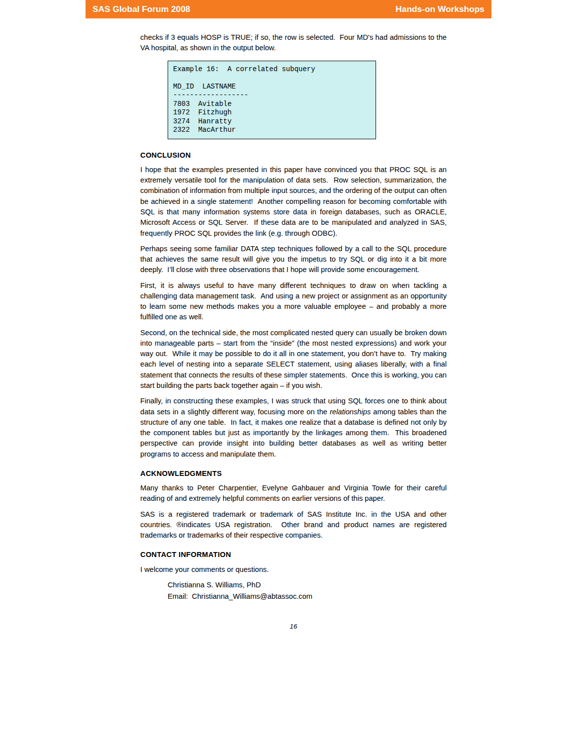SAS Global Forum 2008
Hands-on Workshops
checks if 3 equals HOSP is TRUE; if so, the row is selected. Four MD's had admissions to the VA hospital, as shown in the output below.
Example 16: A correlated subquery MD_ID LASTNAME ------------------ 7803 Avitable 1972 Fitzhugh 3274 Hanratty 2322 MacArthur
CONCLUSION
I hope that the examples presented in this paper have convinced you that PROC SQL is an extremely versatile tool for the manipulation of data sets. Row selection, summarization, the combination of information from multiple input sources, and the ordering of the output can often be achieved in a single statement! Another compelling reason for becoming comfortable with SQL is that many information systems store data in foreign databases, such as ORACLE, Microsoft Access or SQL Server. If these data are to be manipulated and analyzed in SAS, frequently PROC SQL provides the link (e.g. through ODBC).
Perhaps seeing some familiar DATA step techniques followed by a call to the SQL procedure that achieves the same result will give you the impetus to try SQL or dig into it a bit more deeply. I’ll close with three observations that I hope will provide some encouragement.
First, it is always useful to have many different techniques to draw on when tackling a challenging data management task. And using a new project or assignment as an opportunity to learn some new methods makes you a more valuable employee – and probably a more fulfilled one as well.
Second, on the technical side, the most complicated nested query can usually be broken down into manageable parts – start from the “inside” (the most nested expressions) and work your way out. While it may be possible to do it all in one statement, you don’t have to. Try making each level of nesting into a separate SELECT statement, using aliases liberally, with a final statement that connects the results of these simpler statements. Once this is working, you can start building the parts back together again – if you wish.
Finally, in constructing these examples, I was struck that using SQL forces one to think about data sets in a slightly different way, focusing more on the relationships among tables than the structure of any one table. In fact, it makes one realize that a database is defined not only by the component tables but just as importantly by the linkages among them. This broadened perspective can provide insight into building better databases as well as writing better programs to access and manipulate them.
ACKNOWLEDGMENTS
Many thanks to Peter Charpentier, Evelyne Gahbauer and Virginia Towle for their careful reading of and extremely helpful comments on earlier versions of this paper.
SAS is a registered trademark or trademark of SAS Institute Inc. in the USA and other countries. ®indicates USA registration. Other brand and product names are registered trademarks or trademarks of their respective companies.
CONTACT INFORMATION
I welcome your comments or questions.
Christianna S. Williams, PhD
Email: Christianna_Williams@abtassoc.com
16